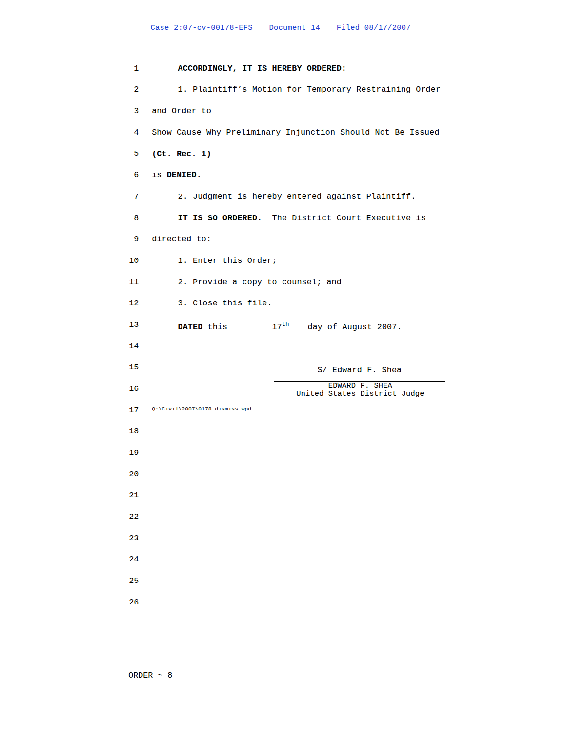Case 2:07-cv-00178-EFS Document 14 Filed 08/17/2007
1
2
3
4
5
6
7
8
9
10
11
12
13
14
15
16
17
18
19
20
21
22
23
24
25
26
ACCORDINGLY, IT IS HEREBY ORDERED:
1. Plaintiff’s Motion for Temporary Restraining Order and Order to
Show Cause Why Preliminary Injunction Should Not Be Issued (Ct. Rec. 1)
is DENIED.
2. Judgment is hereby entered against Plaintiff.
IT IS SO ORDERED. The District Court Executive is directed to:
1. Enter this Order;
2. Provide a copy to counsel; and
3. Close this file.
DATED this 17th day of August 2007.
S/ Edward F. Shea
EDWARD F. SHEA United States District Judge
Q:\Civil\2007\0178.dismiss.wpd
ORDER ~ 8